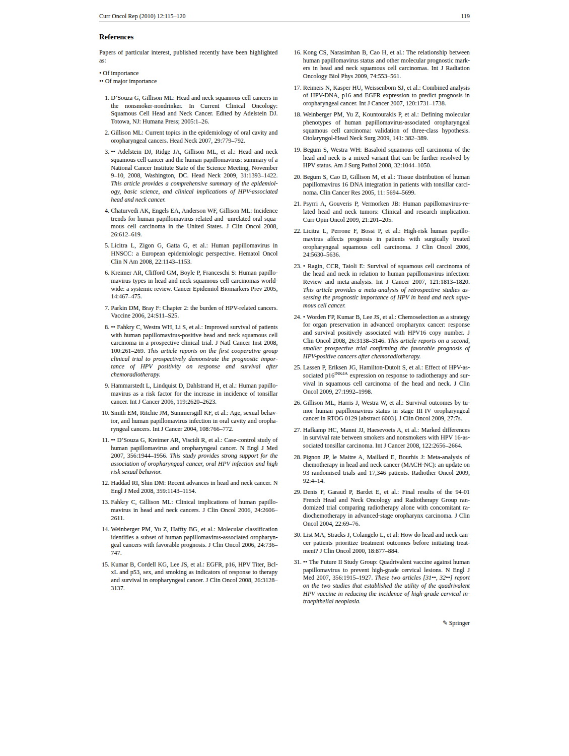Curr Oncol Rep (2010) 12:115–120 119
References
Papers of particular interest, published recently have been highlighted as:
Of importance
Of major importance
D’Souza G, Gillison ML: Head and neck squamous cell cancers in the nonsmoker-nondrinker. In Current Clinical Oncology: Squamous Cell Head and Neck Cancer. Edited by Adelstein DJ. Totowa, NJ: Humana Press; 2005:1–26.
Gillison ML: Current topics in the epidemiology of oral cavity and oropharyngeal cancers. Head Neck 2007, 29:779–792.
Adelstein DJ, Ridge JA, Gillison ML, et al.: Head and neck squamous cell cancer and the human papillomavirus: summary of a National Cancer Institute State of the Science Meeting, November 9–10, 2008, Washington, DC. Head Neck 2009, 31:1393–1422. This article provides a comprehensive summary of the epidemiology, basic science, and clinical implications of HPV-associated head and neck cancer.
Chaturvedi AK, Engels EA, Anderson WF, Gillison ML: Incidence trends for human papillomavirus-related and -unrelated oral squamous cell carcinoma in the United States. J Clin Oncol 2008, 26:612–619.
Licitra L, Zigon G, Gatta G, et al.: Human papillomavirus in HNSCC: a European epidemiologic perspective. Hematol Oncol Clin N Am 2008, 22:1143–1153.
Kreimer AR, Clifford GM, Boyle P, Franceschi S: Human papillomavirus types in head and neck squamous cell carcinomas worldwide: a systemic review. Cancer Epidemiol Biomarkers Prev 2005, 14:467–475.
Parkin DM, Bray F: Chapter 2: the burden of HPV-related cancers. Vaccine 2006, 24:S11–S25.
Fahkry C, Westra WH, Li S, et al.: Improved survival of patients with human papillomavirus-positive head and neck squamous cell carcinoma in a prospective clinical trial. J Natl Cancer Inst 2008, 100:261–269. This article reports on the first cooperative group clinical trial to prospectively demonstrate the prognostic importance of HPV positivity on response and survival after chemoradiotherapy.
Hammarstedt L, Lindquist D, Dahlstrand H, et al.: Human papillomavirus as a risk factor for the increase in incidence of tonsillar cancer. Int J Cancer 2006, 119:2620–2623.
Smith EM, Ritchie JM, Summersgill KF, et al.: Age, sexual behavior, and human papillomavirus infection in oral cavity and oropharyngeal cancers. Int J Cancer 2004, 108:766–772.
D’Souza G, Kreimer AR, Viscidi R, et al.: Case-control study of human papillomavirus and oropharyngeal cancer. N Engl J Med 2007, 356:1944–1956. This study provides strong support for the association of oropharyngeal cancer, oral HPV infection and high risk sexual behavior.
Haddad RI, Shin DM: Recent advances in head and neck cancer. N Engl J Med 2008, 359:1143–1154.
Fahkry C, Gillison ML: Clinical implications of human papillomavirus in head and neck cancers. J Clin Oncol 2006, 24:2606–2611.
Weinberger PM, Yu Z, Haffty BG, et al.: Molecular classification identifies a subset of human papillomavirus-associated oropharyngeal cancers with favorable prognosis. J Clin Oncol 2006, 24:736–747.
Kumar B, Cordell KG, Lee JS, et al.: EGFR, p16, HPV Titer, Bcl-xL and p53, sex, and smoking as indicators of response to therapy and survival in oropharyngeal cancer. J Clin Oncol 2008, 26:3128–3137.
Kong CS, Narasimhan B, Cao H, et al.: The relationship between human papillomavirus status and other molecular prognostic markers in head and neck squamous cell carcinomas. Int J Radiation Oncology Biol Phys 2009, 74:553–561.
Reimers N, Kasper HU, Weissenborn SJ, et al.: Combined analysis of HPV-DNA, p16 and EGFR expression to predict prognosis in oropharyngeal cancer. Int J Cancer 2007, 120:1731–1738.
Weinberger PM, Yu Z, Kountourakis P, et al.: Defining molecular phenotypes of human papillomavirus-associated oropharyngeal squamous cell carcinoma: validation of three-class hypothesis. Otolaryngol-Head Neck Surg 2009, 141: 382–389.
Begum S, Westra WH: Basaloid squamous cell carcinoma of the head and neck is a mixed variant that can be further resolved by HPV status. Am J Surg Pathol 2008, 32:1044–1050.
Begum S, Cao D, Gillison M, et al.: Tissue distribution of human papillomavirus 16 DNA integration in patients with tonsillar carcinoma. Clin Cancer Res 2005, 11: 5694–5699.
Psyrri A, Gouveris P, Vermorken JB: Human papillomavirus-related head and neck tumors: Clinical and research implication. Curr Opin Oncol 2009, 21:201–205.
Licitra L, Perrone F, Bossi P, et al.: High-risk human papillomavirus affects prognosis in patients with surgically treated oropharyngeal squamous cell carcinoma. J Clin Oncol 2006, 24:5630–5636.
Ragin, CCR, Taioli E: Survival of squamous cell carcinoma of the head and neck in relation to human papillomavirus infection: Review and meta-analysis. Int J Cancer 2007, 121:1813–1820. This article provides a meta-analysis of retrospective studies assessing the prognostic importance of HPV in head and neck squamous cell cancer.
Worden FP, Kumar B, Lee JS, et al.: Chemoselection as a strategy for organ preservation in advanced oropharynx cancer: response and survival positively associated with HPV16 copy number. J Clin Oncol 2008, 26:3138–3146. This article reports on a second, smaller prospective trial confirming the favorable prognosis of HPV-positive cancers after chemoradiotherapy.
Lassen P, Eriksen JG, Hamilton-Dutoit S, et al.: Effect of HPV-associated p16INK4A expression on response to radiotherapy and survival in squamous cell carcinoma of the head and neck. J Clin Oncol 2009, 27:1992–1998.
Gillison ML, Harris J, Westra W, et al.: Survival outcomes by tumor human papillomavirus status in stage III-IV oropharyngeal cancer in RTOG 0129 [abstract 6003]. J Clin Oncol 2009, 27:7s.
Hafkamp HC, Manni JJ, Haesevoets A, et al.: Marked differences in survival rate between smokers and nonsmokers with HPV 16-associated tonsillar carcinoma. Int J Cancer 2008, 122:2656–2664.
Pignon JP, le Maitre A, Maillard E, Bourhis J: Meta-analysis of chemotherapy in head and neck cancer (MACH-NC): an update on 93 randomised trials and 17,346 patients. Radiother Oncol 2009, 92:4–14.
Denis F, Garaud P, Bardet E, et al.: Final results of the 94-01 French Head and Neck Oncology and Radiotherapy Group randomized trial comparing radiotherapy alone with concomitant radiochemotherapy in advanced-stage oropharynx carcinoma. J Clin Oncol 2004, 22:69–76.
List MA, Stracks J, Colangelo L, et al: How do head and neck cancer patients prioritize treatment outcomes before initiating treatment? J Clin Oncol 2000, 18:877–884.
The Future II Study Group: Quadrivalent vaccine against human papillomavirus to prevent high-grade cervical lesions. N Engl J Med 2007, 356:1915–1927. These two articles [31••, 32••] report on the two studies that established the utility of the quadrivalent HPV vaccine in reducing the incidence of high-grade cervical intraepithelial neoplasia.
✎ Springer